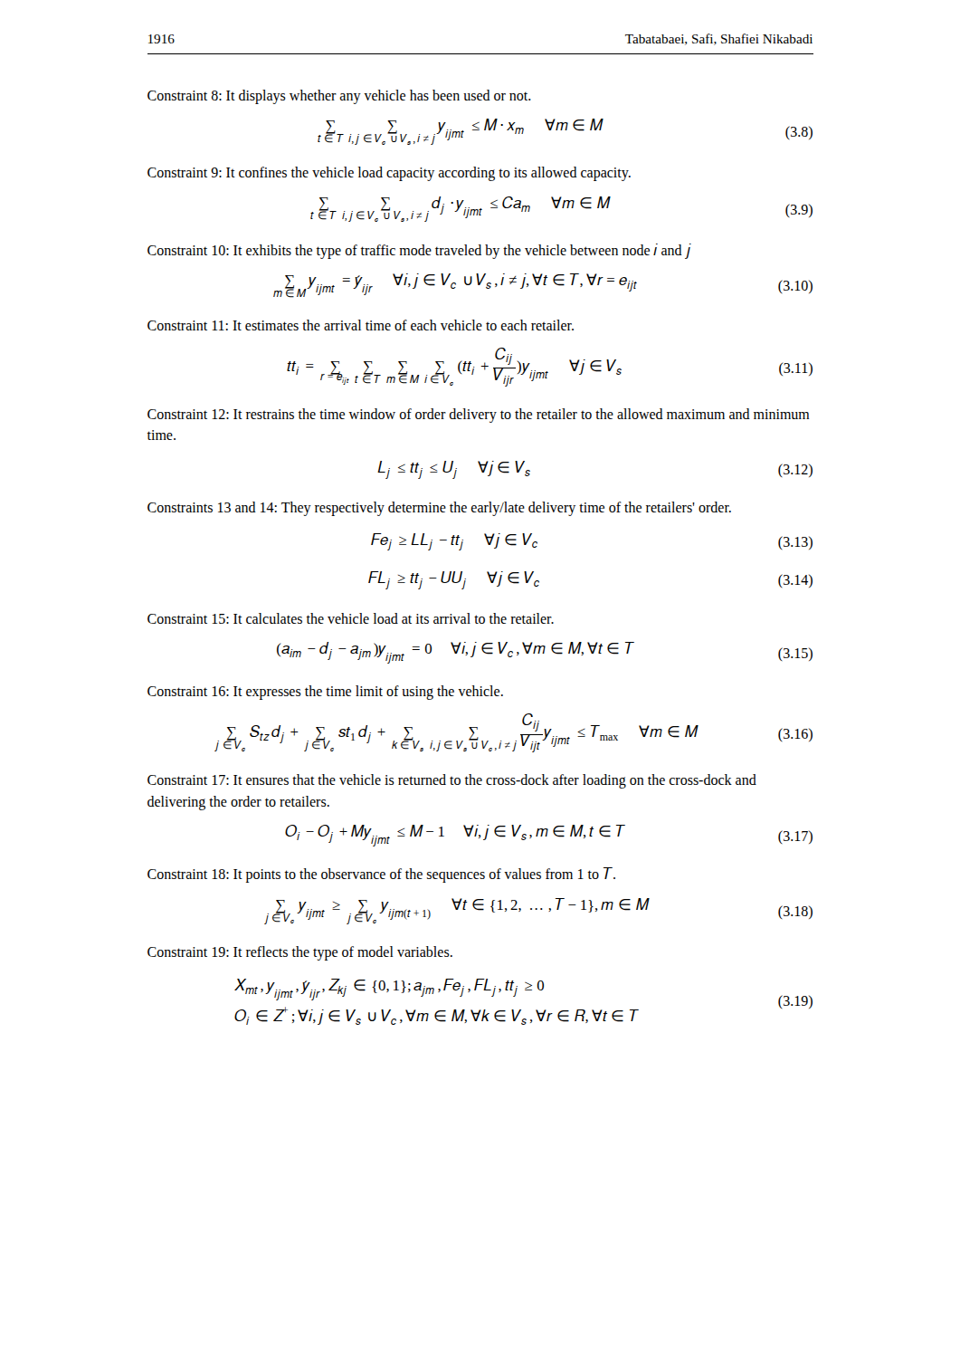1916 Tabatabaei, Safi, Shafiei Nikabadi
Constraint 8: It displays whether any vehicle has been used or not.
∑ t∈T ∑ i,j∈Vc∪Vs,i≠j yijmt ≤ M⋅xm ∀m∈M
(3.8)
Constraint 9: It confines the vehicle load capacity according to its allowed capacity.
∑ t∈T ∑ i,j∈Vc∪Vs,i≠j dj⋅ yijmt ≤ Cam ∀m∈M
(3.9)
Constraint 10: It exhibits the type of traffic mode traveled by the vehicle between node i and j
∑ m∈M yijmt = y´ijr ∀i,j∈Vc∪Vs,i≠j, ∀t∈T, ∀r=eijt
(3.10)
Constraint 11: It estimates the arrival time of each vehicle to each retailer.
tti = ∑ r=eijt ∑ t∈T ∑ m∈M ∑ i∈Vc ( tti + Cij Vijr ) yijmt ∀j∈Vs
(3.11)
Constraint 12: It restrains the time window of order delivery to the retailer to the allowed maximum and minimum time.
Lj ≤ ttj ≤ Uj ∀j∈Vs
(3.12)
Constraints 13 and 14: They respectively determine the early/late delivery time of the retailers' order.
Fej ≥ LLj − ttj ∀j∈Vc
(3.13)
FLj ≥ ttj − UUj ∀j∈Vc
(3.14)
Constraint 15: It calculates the vehicle load at its arrival to the retailer.
( aim − dj − ajm ) yijmt =0 ∀i,j∈Vc, ∀m∈M, ∀t∈T
(3.15)
Constraint 16: It expresses the time limit of using the vehicle.
∑ j∈Vc Stzdj + ∑ j∈Vc st1dj + ∑ k∈Vs ∑ i,j∈Vs∪Vc,i≠j Cij Vijt yijmt ≤ Tmax ∀m∈M
(3.16)
Constraint 17: It ensures that the vehicle is returned to the cross-dock after loading on the cross-dock and delivering the order to retailers.
Oi − Oj + Myijmt ≤ M−1 ∀i,j∈Vs, m∈M, t∈T
(3.17)
Constraint 18: It points to the observance of the sequences of values from 1 to T.
∑ j∈Vc yijmt ≥ ∑ j∈Vc yijm(t+1) ∀t∈ {1,2,…,T−1} ,m∈M
(3.18)
Constraint 19: It reflects the type of model variables.
Xmt, yijmt, y´ijr, Zkj ∈{0,1}; ajm, Fej, FLj, ttj ≥0
Oi ∈Z+; ∀i,j∈Vs∪Vc, ∀m∈M, ∀k∈Vs, ∀r∈R, ∀t∈T
(3.19)